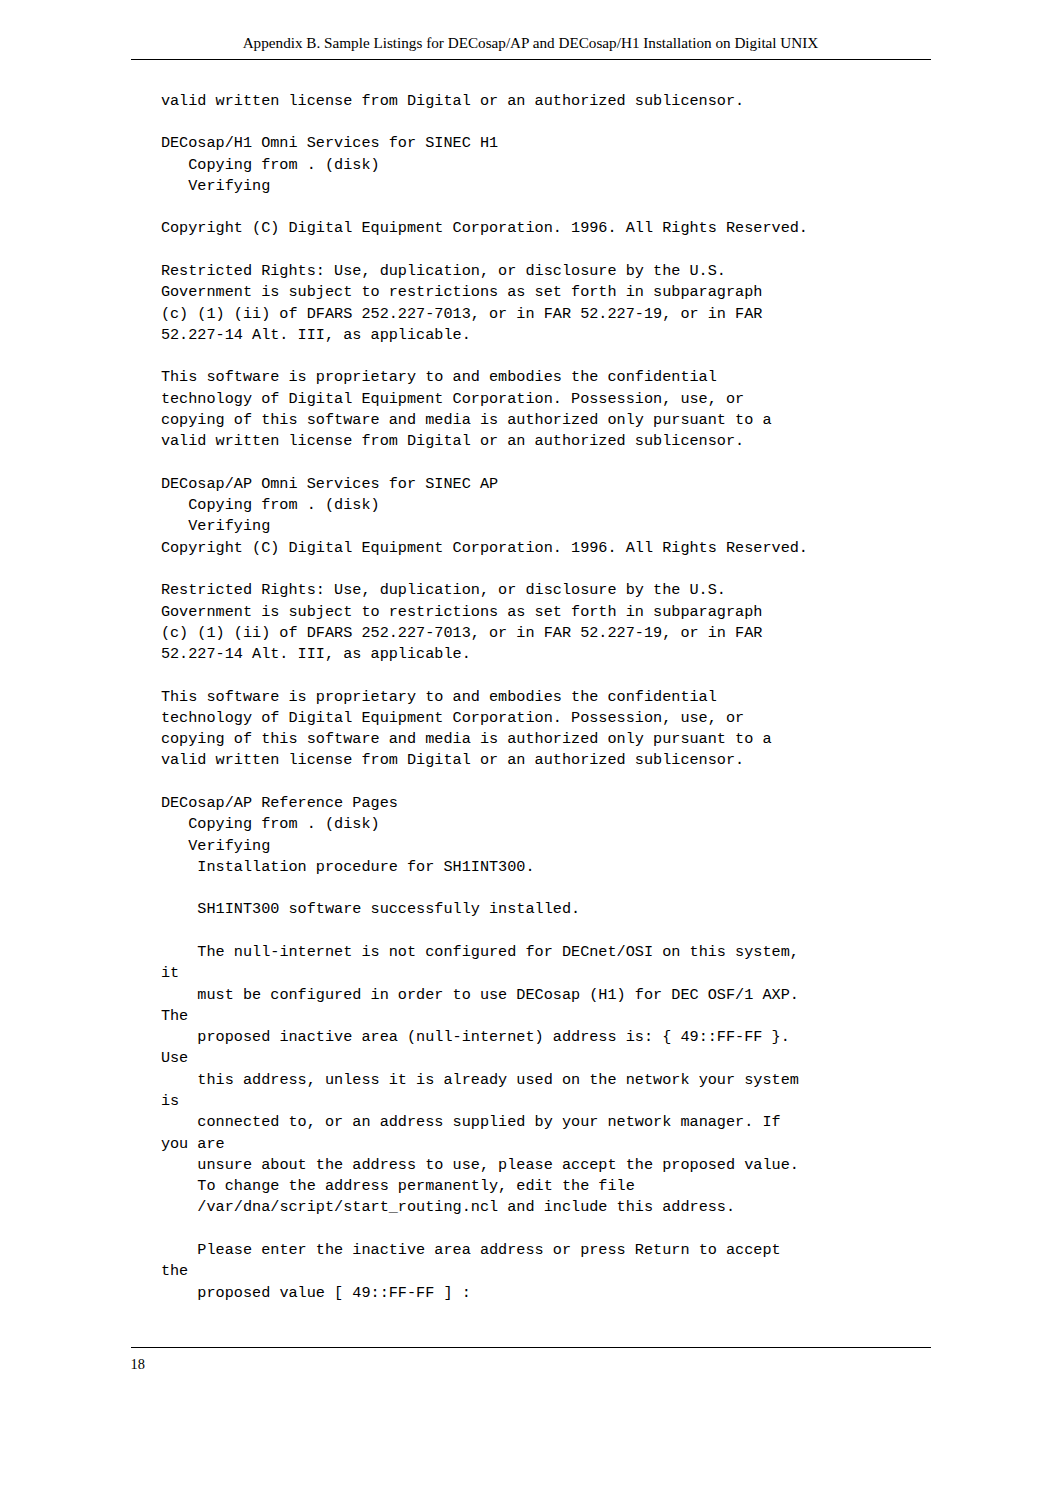Appendix B. Sample Listings for DECosap/AP and DECosap/H1 Installation on Digital UNIX
valid written license from Digital or an authorized sublicensor.

DECosap/H1 Omni Services for SINEC H1
   Copying from . (disk)
   Verifying

Copyright (C) Digital Equipment Corporation. 1996. All Rights Reserved.

Restricted Rights: Use, duplication, or disclosure by the U.S.
Government is subject to restrictions as set forth in subparagraph
(c) (1) (ii) of DFARS 252.227-7013, or in FAR 52.227-19, or in FAR
52.227-14 Alt. III, as applicable.

This software is proprietary to and embodies the confidential
technology of Digital Equipment Corporation. Possession, use, or
copying of this software and media is authorized only pursuant to a
valid written license from Digital or an authorized sublicensor.

DECosap/AP Omni Services for SINEC AP
   Copying from . (disk)
   Verifying
Copyright (C) Digital Equipment Corporation. 1996. All Rights Reserved.

Restricted Rights: Use, duplication, or disclosure by the U.S.
Government is subject to restrictions as set forth in subparagraph
(c) (1) (ii) of DFARS 252.227-7013, or in FAR 52.227-19, or in FAR
52.227-14 Alt. III, as applicable.

This software is proprietary to and embodies the confidential
technology of Digital Equipment Corporation. Possession, use, or
copying of this software and media is authorized only pursuant to a
valid written license from Digital or an authorized sublicensor.

DECosap/AP Reference Pages
   Copying from . (disk)
   Verifying
    Installation procedure for SH1INT300.

    SH1INT300 software successfully installed.

    The null-internet is not configured for DECnet/OSI on this system,
it
    must be configured in order to use DECosap (H1) for DEC OSF/1 AXP.
The
    proposed inactive area (null-internet) address is: { 49::FF-FF }.
Use
    this address, unless it is already used on the network your system
is
    connected to, or an address supplied by your network manager. If
you are
    unsure about the address to use, please accept the proposed value.
    To change the address permanently, edit the file
    /var/dna/script/start_routing.ncl and include this address.

    Please enter the inactive area address or press Return to accept
the
    proposed value [ 49::FF-FF ] :
18